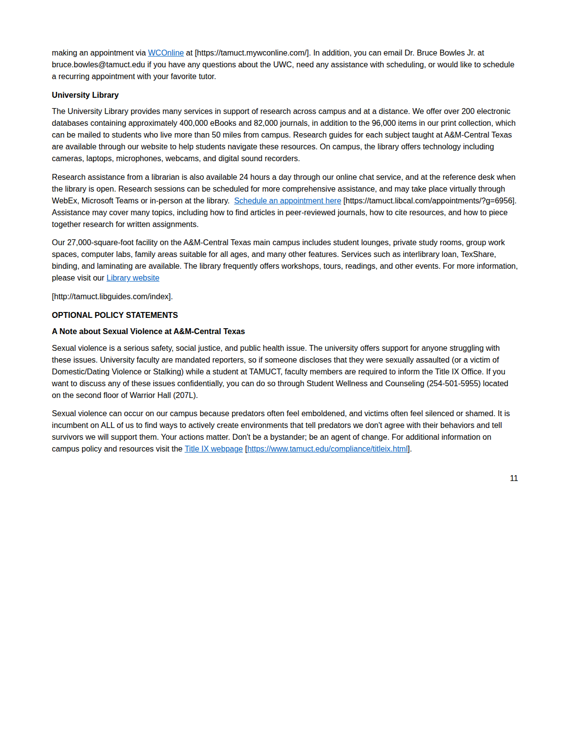making an appointment via WCOnline at [https://tamuct.mywconline.com/]. In addition, you can email Dr. Bruce Bowles Jr. at bruce.bowles@tamuct.edu if you have any questions about the UWC, need any assistance with scheduling, or would like to schedule a recurring appointment with your favorite tutor.
University Library
The University Library provides many services in support of research across campus and at a distance. We offer over 200 electronic databases containing approximately 400,000 eBooks and 82,000 journals, in addition to the 96,000 items in our print collection, which can be mailed to students who live more than 50 miles from campus. Research guides for each subject taught at A&M-Central Texas are available through our website to help students navigate these resources. On campus, the library offers technology including cameras, laptops, microphones, webcams, and digital sound recorders.
Research assistance from a librarian is also available 24 hours a day through our online chat service, and at the reference desk when the library is open. Research sessions can be scheduled for more comprehensive assistance, and may take place virtually through WebEx, Microsoft Teams or in-person at the library. Schedule an appointment here [https://tamuct.libcal.com/appointments/?g=6956]. Assistance may cover many topics, including how to find articles in peer-reviewed journals, how to cite resources, and how to piece together research for written assignments.
Our 27,000-square-foot facility on the A&M-Central Texas main campus includes student lounges, private study rooms, group work spaces, computer labs, family areas suitable for all ages, and many other features. Services such as interlibrary loan, TexShare, binding, and laminating are available. The library frequently offers workshops, tours, readings, and other events. For more information, please visit our Library website
[http://tamuct.libguides.com/index].
OPTIONAL POLICY STATEMENTS
A Note about Sexual Violence at A&M-Central Texas
Sexual violence is a serious safety, social justice, and public health issue. The university offers support for anyone struggling with these issues. University faculty are mandated reporters, so if someone discloses that they were sexually assaulted (or a victim of Domestic/Dating Violence or Stalking) while a student at TAMUCT, faculty members are required to inform the Title IX Office. If you want to discuss any of these issues confidentially, you can do so through Student Wellness and Counseling (254-501-5955) located on the second floor of Warrior Hall (207L).
Sexual violence can occur on our campus because predators often feel emboldened, and victims often feel silenced or shamed. It is incumbent on ALL of us to find ways to actively create environments that tell predators we don't agree with their behaviors and tell survivors we will support them. Your actions matter. Don't be a bystander; be an agent of change. For additional information on campus policy and resources visit the Title IX webpage [https://www.tamuct.edu/compliance/titleix.html].
11